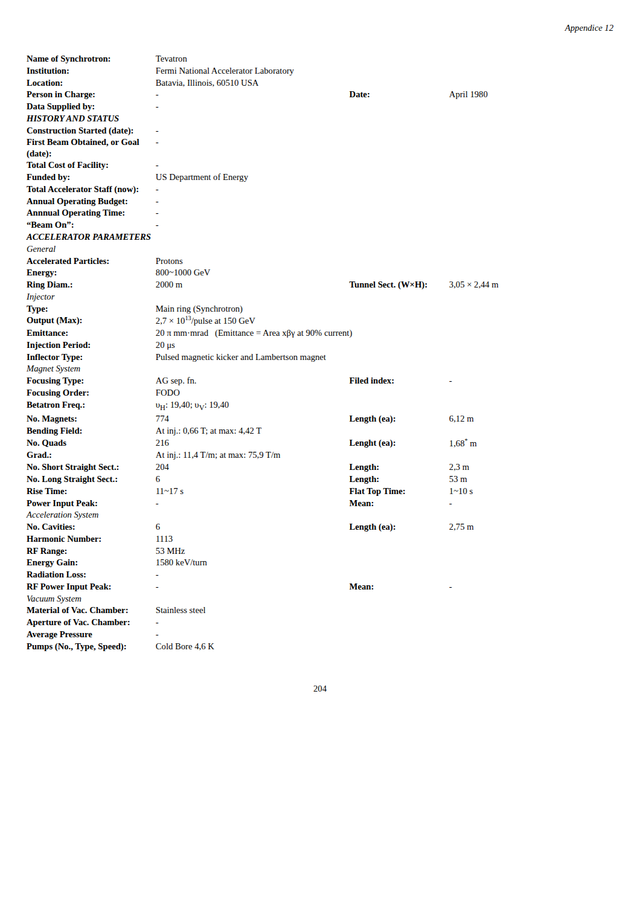Appendice 12
| Name of Synchrotron: | Tevatron | | |
| Institution: | Fermi National Accelerator Laboratory | | |
| Location: | Batavia, Illinois, 60510 USA | | |
| Person in Charge: | - | Date: | April 1980 |
| Data Supplied by: | - | | |
| HISTORY AND STATUS |
| Construction Started (date): | - | | |
| First Beam Obtained, or Goal (date): | - | | |
| Total Cost of Facility: | - | | |
| Funded by: | US Department of Energy | | |
| Total Accelerator Staff (now): | - | | |
| Annual Operating Budget: | - | | |
| Annnual Operating Time: | - | | |
| “Beam On”: | - | | |
| ACCELERATOR PARAMETERS |
| General |
| Accelerated Particles: | Protons | | |
| Energy: | 800~1000 GeV | | |
| Ring Diam.: | 2000 m | Tunnel Sect. (W×H): | 3,05 × 2,44 m |
| Injector |
| Type: | Main ring (Synchrotron) |
| Output (Max): | 2,7 × 10 13 /pulse at 150 GeV |
| Emittance: | 20 π mm·mrad (Emittance = Area xβγ at 90% current) |
| Injection Period: | 20 μs |
| Inflector Type: | Pulsed magnetic kicker and Lambertson magnet |
| Magnet System |
| Focusing Type: | AG sep. fn. | Filed index: | - |
| Focusing Order: | FODO | | |
| Betatron Freq.: | υ H : 19,40; υ V : 19,40 | | |
| No. Magnets: | 774 | Length (ea): | 6,12 m |
| Bending Field: | At inj.: 0,66 T; at max: 4,42 T | | |
| No. Quads | 216 | Lenght (ea): | 1,68 * m |
| Grad.: | At inj.: 11,4 T/m; at max: 75,9 T/m | | |
| No. Short Straight Sect.: | 204 | Length: | 2,3 m |
| No. Long Straight Sect.: | 6 | Length: | 53 m |
| Rise Time: | 11~17 s | Flat Top Time: | 1~10 s |
| Power Input Peak: | - | Mean: | - |
| Acceleration System |
| No. Cavities: | 6 | Length (ea): | 2,75 m |
| Harmonic Number: | 1113 | | |
| RF Range: | 53 MHz | | |
| Energy Gain: | 1580 keV/turn | | |
| Radiation Loss: | - | | |
| RF Power Input Peak: | - | Mean: | - |
| Vacuum System |
| Material of Vac. Chamber: | Stainless steel | | |
| Aperture of Vac. Chamber: | - | | |
| Average Pressure | - | | |
| Pumps (No., Type, Speed): | Cold Bore 4,6 K | | |
204